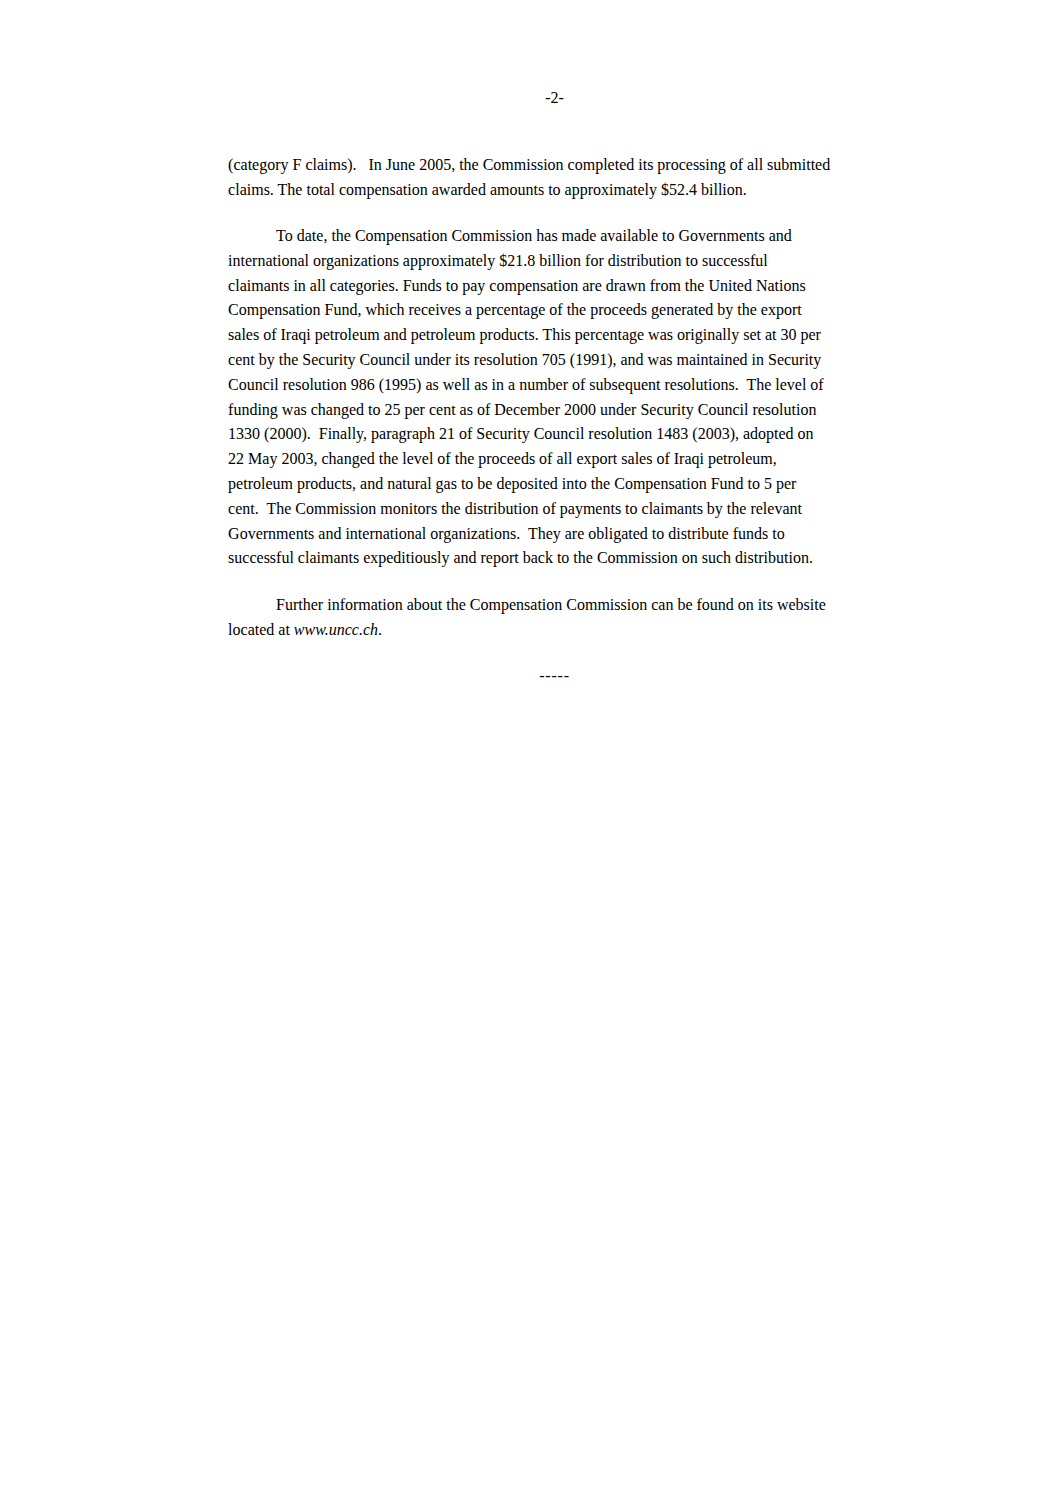-2-
(category F claims). In June 2005, the Commission completed its processing of all submitted claims. The total compensation awarded amounts to approximately $52.4 billion.
To date, the Compensation Commission has made available to Governments and international organizations approximately $21.8 billion for distribution to successful claimants in all categories. Funds to pay compensation are drawn from the United Nations Compensation Fund, which receives a percentage of the proceeds generated by the export sales of Iraqi petroleum and petroleum products. This percentage was originally set at 30 per cent by the Security Council under its resolution 705 (1991), and was maintained in Security Council resolution 986 (1995) as well as in a number of subsequent resolutions. The level of funding was changed to 25 per cent as of December 2000 under Security Council resolution 1330 (2000). Finally, paragraph 21 of Security Council resolution 1483 (2003), adopted on 22 May 2003, changed the level of the proceeds of all export sales of Iraqi petroleum, petroleum products, and natural gas to be deposited into the Compensation Fund to 5 per cent. The Commission monitors the distribution of payments to claimants by the relevant Governments and international organizations. They are obligated to distribute funds to successful claimants expeditiously and report back to the Commission on such distribution.
Further information about the Compensation Commission can be found on its website located at www.uncc.ch.
-----